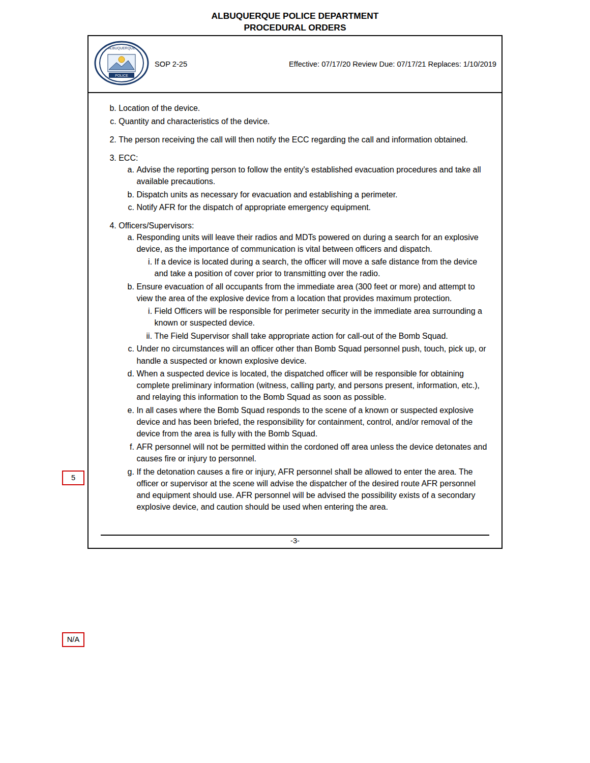ALBUQUERQUE POLICE DEPARTMENT
PROCEDURAL ORDERS
ALBUQUERQUE POLICE
SOP 2-25 Effective: 07/17/20 Review Due: 07/17/21 Replaces: 1/10/2019
5
N/A
Location of the device.
Quantity and characteristics of the device.
The person receiving the call will then notify the ECC regarding the call and information obtained.
ECC:
Advise the reporting person to follow the entity's established evacuation procedures and take all available precautions.
Dispatch units as necessary for evacuation and establishing a perimeter.
Notify AFR for the dispatch of appropriate emergency equipment.
Officers/Supervisors:
Responding units will leave their radios and MDTs powered on during a search for an explosive device, as the importance of communication is vital between officers and dispatch.
If a device is located during a search, the officer will move a safe distance from the device and take a position of cover prior to transmitting over the radio.
Ensure evacuation of all occupants from the immediate area (300 feet or more) and attempt to view the area of the explosive device from a location that provides maximum protection.
Field Officers will be responsible for perimeter security in the immediate area surrounding a known or suspected device.
The Field Supervisor shall take appropriate action for call-out of the Bomb Squad.
Under no circumstances will an officer other than Bomb Squad personnel push, touch, pick up, or handle a suspected or known explosive device.
When a suspected device is located, the dispatched officer will be responsible for obtaining complete preliminary information (witness, calling party, and persons present, information, etc.), and relaying this information to the Bomb Squad as soon as possible.
In all cases where the Bomb Squad responds to the scene of a known or suspected explosive device and has been briefed, the responsibility for containment, control, and/or removal of the device from the area is fully with the Bomb Squad.
AFR personnel will not be permitted within the cordoned off area unless the device detonates and causes fire or injury to personnel.
If the detonation causes a fire or injury, AFR personnel shall be allowed to enter the area. The officer or supervisor at the scene will advise the dispatcher of the desired route AFR personnel and equipment should use. AFR personnel will be advised the possibility exists of a secondary explosive device, and caution should be used when entering the area.
-3-